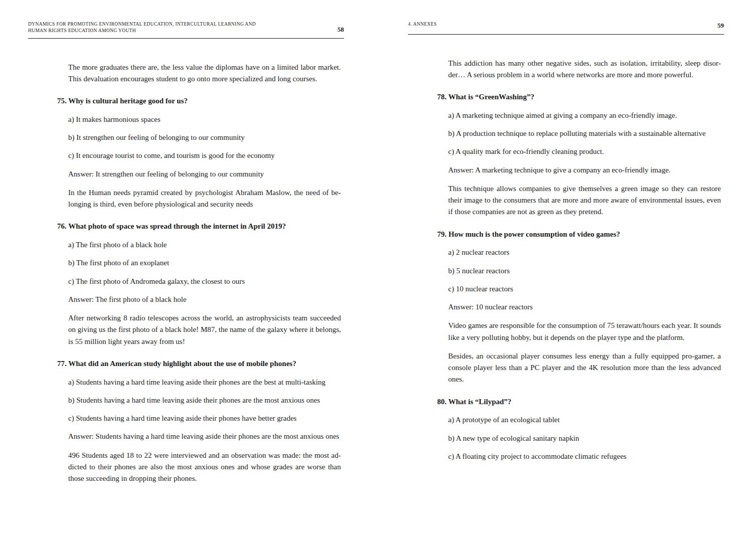Dynamics for promoting environmental education, intercultural learning and human rights education among youth
58
The more graduates there are, the less value the diplomas have on a limited labor market. This devaluation encourages student to go onto more specialized and long courses.
75. Why is cultural heritage good for us?
a) It makes harmonious spaces
b) It strengthen our feeling of belonging to our community
c) It encourage tourist to come, and tourism is good for the economy
Answer: It strengthen our feeling of belonging to our community
In the Human needs pyramid created by psychologist Abraham Maslow, the need of belonging is third, even before physiological and security needs
76. What photo of space was spread through the internet in April 2019?
a) The first photo of a black hole
b) The first photo of an exoplanet
c) The first photo of Andromeda galaxy, the closest to ours
Answer: The first photo of a black hole
After networking 8 radio telescopes across the world, an astrophysicists team succeeded on giving us the first photo of a black hole! M87, the name of the galaxy where it belongs, is 55 million light years away from us!
77. What did an American study highlight about the use of mobile phones?
a) Students having a hard time leaving aside their phones are the best at multi-tasking
b) Students having a hard time leaving aside their phones are the most anxious ones
c) Students having a hard time leaving aside their phones have better grades
Answer: Students having a hard time leaving aside their phones are the most anxious ones
496 Students aged 18 to 22 were interviewed and an observation was made: the most addicted to their phones are also the most anxious ones and whose grades are worse than those succeeding in dropping their phones.
4. Annexes
59
This addiction has many other negative sides, such as isolation, irritability, sleep disorder… A serious problem in a world where networks are more and more powerful.
78. What is “GreenWashing”?
a) A marketing technique aimed at giving a company an eco-friendly image.
b) A production technique to replace polluting materials with a sustainable alternative
c) A quality mark for eco-friendly cleaning product.
Answer: A marketing technique to give a company an eco-friendly image.
This technique allows companies to give themselves a green image so they can restore their image to the consumers that are more and more aware of environmental issues, even if those companies are not as green as they pretend.
79. How much is the power consumption of video games?
a) 2 nuclear reactors
b) 5 nuclear reactors
c) 10 nuclear reactors
Answer: 10 nuclear reactors
Video games are responsible for the consumption of 75 terawatt/hours each year. It sounds like a very polluting hobby, but it depends on the player type and the platform.
Besides, an occasional player consumes less energy than a fully equipped pro-gamer, a console player less than a PC player and the 4K resolution more than the less advanced ones.
80. What is “Lilypad”?
a) A prototype of an ecological tablet
b) A new type of ecological sanitary napkin
c) A floating city project to accommodate climatic refugees